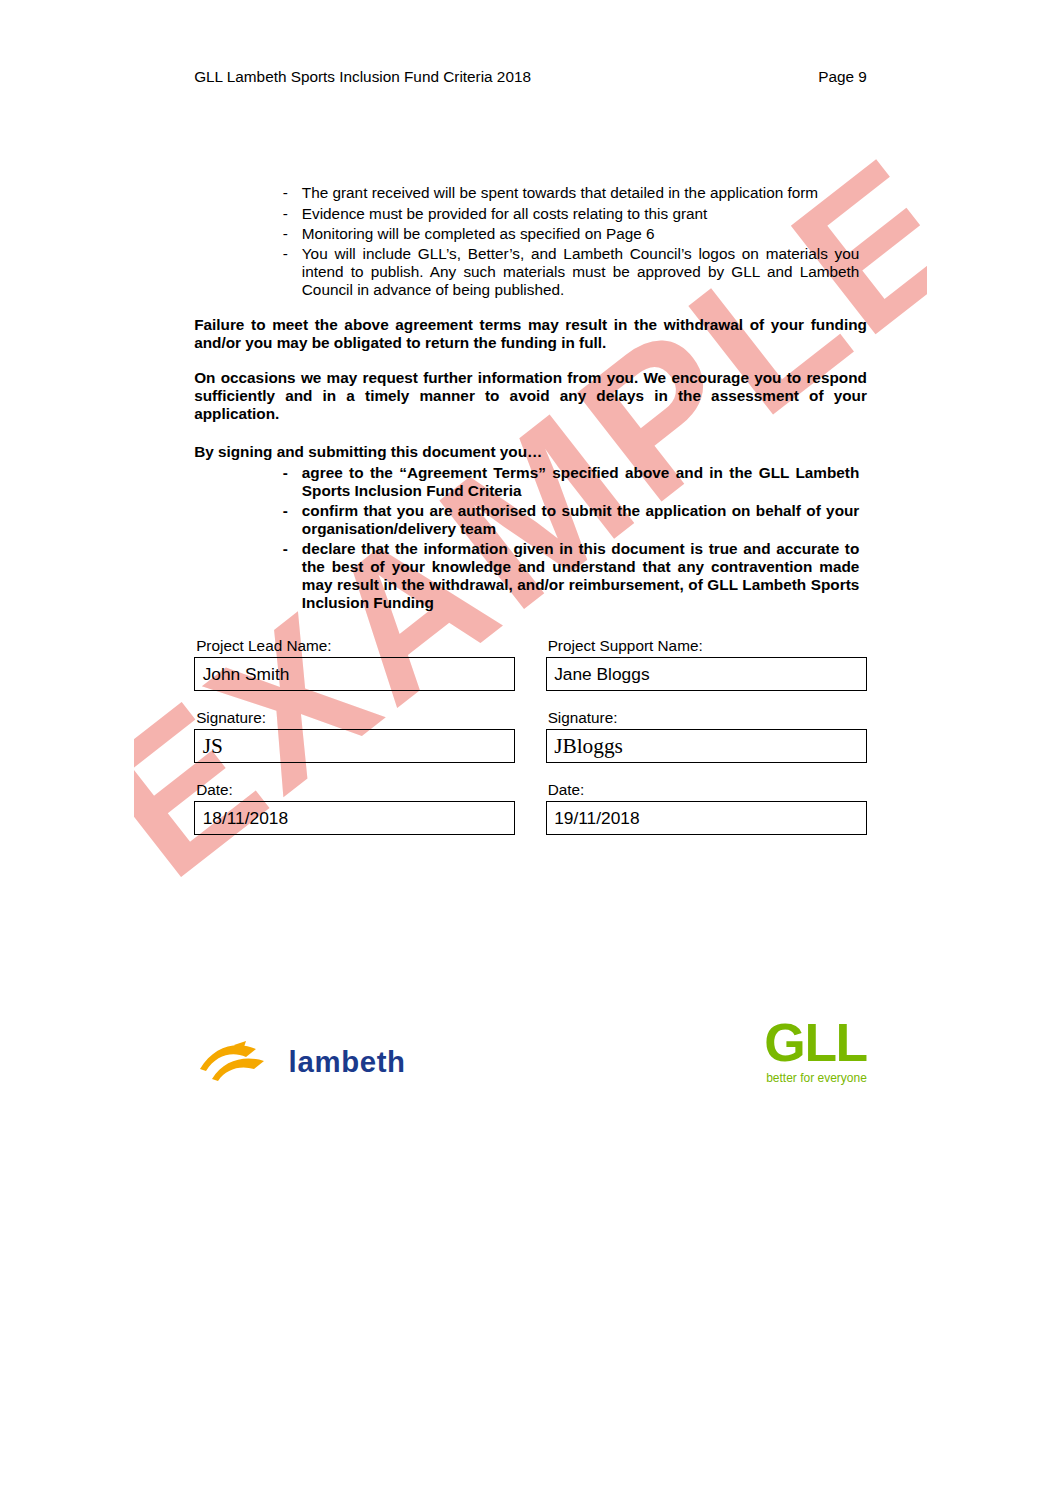EXAMPLE
GLL Lambeth Sports Inclusion Fund Criteria 2018
Page 9
The grant received will be spent towards that detailed in the application form
Evidence must be provided for all costs relating to this grant
Monitoring will be completed as specified on Page 6
You will include GLL’s, Better’s, and Lambeth Council’s logos on materials you intend to publish. Any such materials must be approved by GLL and Lambeth Council in advance of being published.
Failure to meet the above agreement terms may result in the withdrawal of your funding and/or you may be obligated to return the funding in full.
On occasions we may request further information from you. We encourage you to respond sufficiently and in a timely manner to avoid any delays in the assessment of your application.
By signing and submitting this document you…
agree to the “Agreement Terms” specified above and in the GLL Lambeth Sports Inclusion Fund Criteria
confirm that you are authorised to submit the application on behalf of your organisation/delivery team
declare that the information given in this document is true and accurate to the best of your knowledge and understand that any contravention made may result in the withdrawal, and/or reimbursement, of GLL Lambeth Sports Inclusion Funding
Project Lead Name:
John Smith
Project Support Name:
Jane Bloggs
Signature:
JS
Signature:
JBloggs
Date:
18/11/2018
Date:
19/11/2018
lambeth
GLL
better for everyone